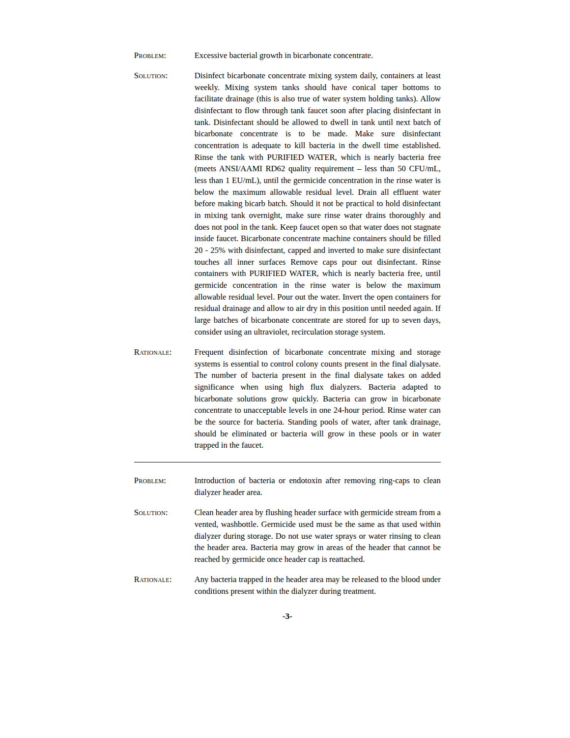| Problem: | Excessive bacterial growth in bicarbonate concentrate. |
| Solution: | Disinfect bicarbonate concentrate mixing system daily, containers at least weekly. Mixing system tanks should have conical taper bottoms to facilitate drainage (this is also true of water system holding tanks). Allow disinfectant to flow through tank faucet soon after placing disinfectant in tank. Disinfectant should be allowed to dwell in tank until next batch of bicarbonate concentrate is to be made. Make sure disinfectant concentration is adequate to kill bacteria in the dwell time established. Rinse the tank with PURIFIED WATER, which is nearly bacteria free (meets ANSI/AAMI RD62 quality requirement – less than 50 CFU/mL, less than 1 EU/mL), until the germicide concentration in the rinse water is below the maximum allowable residual level. Drain all effluent water before making bicarb batch. Should it not be practical to hold disinfectant in mixing tank overnight, make sure rinse water drains thoroughly and does not pool in the tank. Keep faucet open so that water does not stagnate inside faucet. Bicarbonate concentrate machine containers should be filled 20 - 25% with disinfectant, capped and inverted to make sure disinfectant touches all inner surfaces Remove caps pour out disinfectant. Rinse containers with PURIFIED WATER, which is nearly bacteria free, until germicide concentration in the rinse water is below the maximum allowable residual level. Pour out the water. Invert the open containers for residual drainage and allow to air dry in this position until needed again. If large batches of bicarbonate concentrate are stored for up to seven days, consider using an ultraviolet, recirculation storage system. |
| Rationale: | Frequent disinfection of bicarbonate concentrate mixing and storage systems is essential to control colony counts present in the final dialysate. The number of bacteria present in the final dialysate takes on added significance when using high flux dialyzers. Bacteria adapted to bicarbonate solutions grow quickly. Bacteria can grow in bicarbonate concentrate to unacceptable levels in one 24-hour period. Rinse water can be the source for bacteria. Standing pools of water, after tank drainage, should be eliminated or bacteria will grow in these pools or in water trapped in the faucet. |
| Problem: | Introduction of bacteria or endotoxin after removing ring-caps to clean dialyzer header area. |
| Solution: | Clean header area by flushing header surface with germicide stream from a vented, washbottle. Germicide used must be the same as that used within dialyzer during storage. Do not use water sprays or water rinsing to clean the header area. Bacteria may grow in areas of the header that cannot be reached by germicide once header cap is reattached. |
| Rationale: | Any bacteria trapped in the header area may be released to the blood under conditions present within the dialyzer during treatment. |
-3-